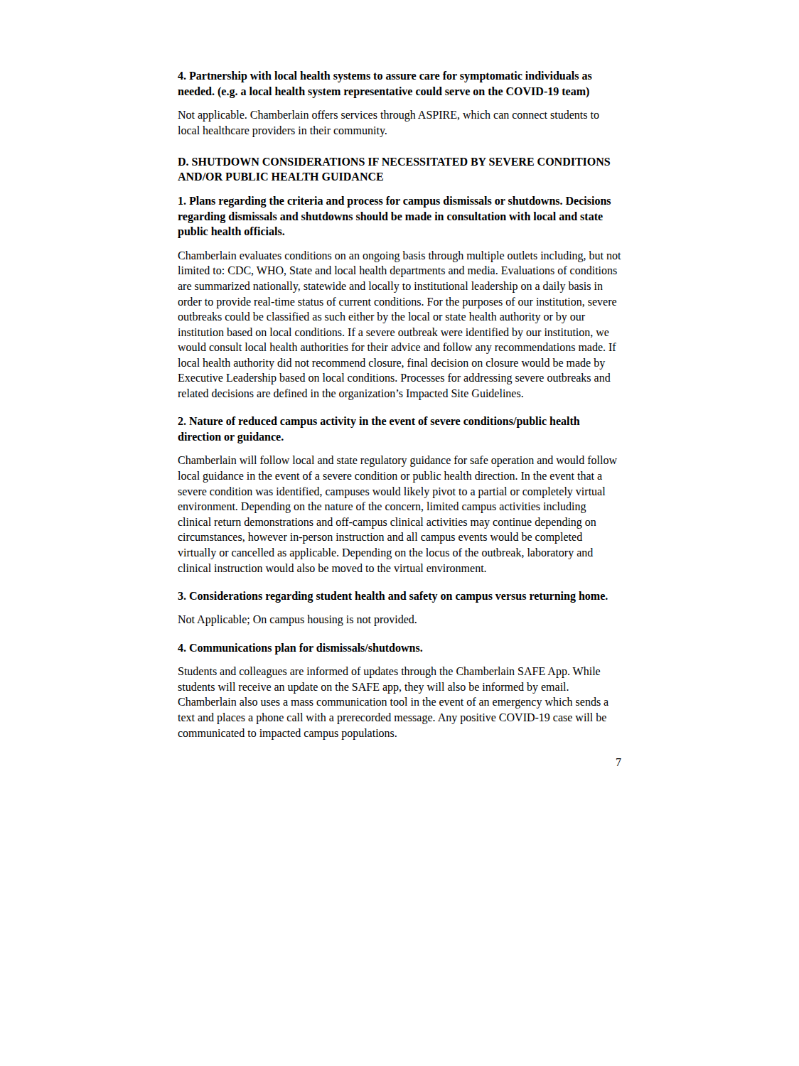4. Partnership with local health systems to assure care for symptomatic individuals as needed. (e.g. a local health system representative could serve on the COVID-19 team)
Not applicable. Chamberlain offers services through ASPIRE, which can connect students to local healthcare providers in their community.
D. SHUTDOWN CONSIDERATIONS IF NECESSITATED BY SEVERE CONDITIONS AND/OR PUBLIC HEALTH GUIDANCE
1. Plans regarding the criteria and process for campus dismissals or shutdowns. Decisions regarding dismissals and shutdowns should be made in consultation with local and state public health officials.
Chamberlain evaluates conditions on an ongoing basis through multiple outlets including, but not limited to: CDC, WHO, State and local health departments and media. Evaluations of conditions are summarized nationally, statewide and locally to institutional leadership on a daily basis in order to provide real-time status of current conditions. For the purposes of our institution, severe outbreaks could be classified as such either by the local or state health authority or by our institution based on local conditions. If a severe outbreak were identified by our institution, we would consult local health authorities for their advice and follow any recommendations made. If local health authority did not recommend closure, final decision on closure would be made by Executive Leadership based on local conditions. Processes for addressing severe outbreaks and related decisions are defined in the organization’s Impacted Site Guidelines.
2. Nature of reduced campus activity in the event of severe conditions/public health direction or guidance.
Chamberlain will follow local and state regulatory guidance for safe operation and would follow local guidance in the event of a severe condition or public health direction. In the event that a severe condition was identified, campuses would likely pivot to a partial or completely virtual environment. Depending on the nature of the concern, limited campus activities including clinical return demonstrations and off-campus clinical activities may continue depending on circumstances, however in-person instruction and all campus events would be completed virtually or cancelled as applicable. Depending on the locus of the outbreak, laboratory and clinical instruction would also be moved to the virtual environment.
3. Considerations regarding student health and safety on campus versus returning home.
Not Applicable; On campus housing is not provided.
4. Communications plan for dismissals/shutdowns.
Students and colleagues are informed of updates through the Chamberlain SAFE App. While students will receive an update on the SAFE app, they will also be informed by email. Chamberlain also uses a mass communication tool in the event of an emergency which sends a text and places a phone call with a prerecorded message. Any positive COVID-19 case will be communicated to impacted campus populations.
7